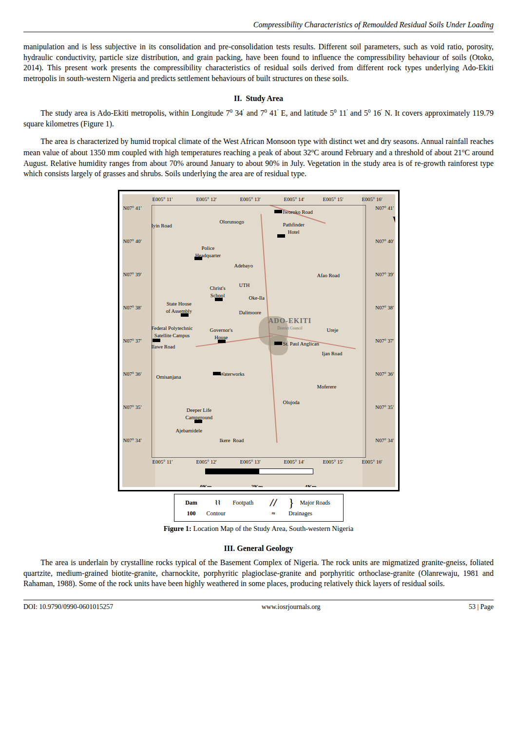Compressibility Characteristics of Remoulded Residual Soils Under Loading
manipulation and is less subjective in its consolidation and pre-consolidation tests results. Different soil parameters, such as void ratio, porosity, hydraulic conductivity, particle size distribution, and grain packing, have been found to influence the compressibility behaviour of soils (Otoko, 2014). This present work presents the compressibility characteristics of residual soils derived from different rock types underlying Ado-Ekiti metropolis in south-western Nigeria and predicts settlement behaviours of built structures on these soils.
II. Study Area
The study area is Ado-Ekiti metropolis, within Longitude 70 34′ and 70 41′ E, and latitude 50 11′ and 50 16′ N. It covers approximately 119.79 square kilometres (Figure 1).
The area is characterized by humid tropical climate of the West African Monsoon type with distinct wet and dry seasons. Annual rainfall reaches mean value of about 1350 mm coupled with high temperatures reaching a peak of about 32oC around February and a threshold of about 21oC around August. Relative humidity ranges from about 70% around January to about 90% in July. Vegetation in the study area is of re-growth rainforest type which consists largely of grasses and shrubs. Soils underlying the area are of residual type.
E005° 11′
E005° 12′
E005° 13′
E005° 14′
E005° 15′
E005° 16′
E005° 11′
E005° 12′
E005° 13′
E005° 14′
E005° 15′
E005° 16′
N07° 41′
N07° 40′
N07° 39′
N07° 38′
N07° 37′
N07° 36′
N07° 35′
N07° 34′
N07° 41′
N07° 40′
N07° 39′
N07° 38′
N07° 37′
N07° 36′
N07° 35′
N07° 34′
W
Iworoko Road
Iyin Road
Olorunsogo
Pathfinder
Hotel
Police
Headquarter
Adebayo
Afao Road
Christ's
School
UTH
Oke-Ila
State House
of Assembly
Dalimoore
ADO-EKITIDistrict Council
Federal Polytechnic
Satellite Campus
Governor's
House
Ilawe Road
Ureje
St. Paul Anglican
Ijan Road
Omisanjana
Waterworks
Moferere
Olujoda
Deeper Life
Campground
Ajebamidele
Ikere Road
0Km 2Km 4Km
| Dam | ⌇⌇ | Footpath | ╱╱ | } | Major Roads |
| 100 | Contour | ≈ | Drainages |
Figure 1: Location Map of the Study Area, South-western Nigeria
III. General Geology
The area is underlain by crystalline rocks typical of the Basement Complex of Nigeria. The rock units are migmatized granite-gneiss, foliated quartzite, medium-grained biotite-granite, charnockite, porphyritic plagioclase-granite and porphyritic orthoclase-granite (Olanrewaju, 1981 and Rahaman, 1988). Some of the rock units have been highly weathered in some places, producing relatively thick layers of residual soils.
DOI: 10.9790/0990-0601015257 www.iosrjournals.org 53 | Page